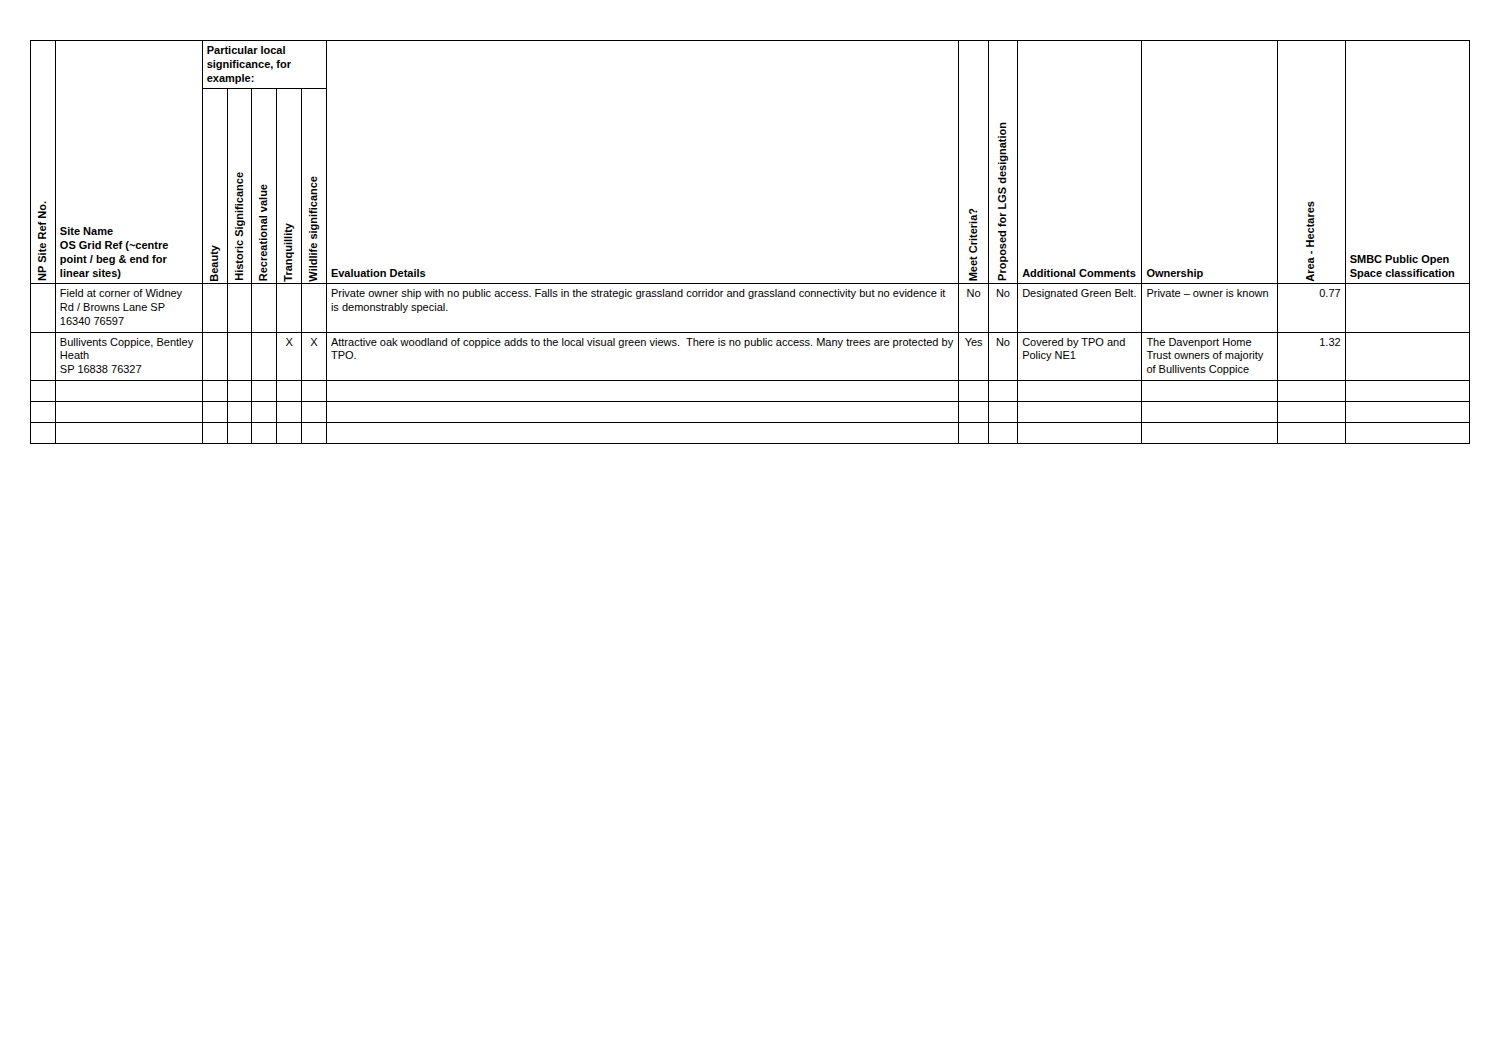| NP Site Ref No. | Site Name OS Grid Ref (~centre point / beg & end for linear sites) | Particular local significance, for example: | Evaluation Details | Meet Criteria? | Proposed for LGS designation | Additional Comments | Ownership | Area - Hectares | SMBC Public Open Space classification |
| --- | --- | --- | --- | --- | --- | --- | --- | --- | --- |
| Beauty | Historic Significance | Recreational value | Tranquillity | Wildlife significance |
| | Field at corner of Widney Rd / Browns Lane SP 16340 76597 | | | | | | Private owner ship with no public access. Falls in the strategic grassland corridor and grassland connectivity but no evidence it is demonstrably special. | No | No | Designated Green Belt. | Private – owner is known | 0.77 | |
| | Bullivents Coppice, Bentley Heath SP 16838 76327 | | | | X | X | Attractive oak woodland of coppice adds to the local visual green views. There is no public access. Many trees are protected by TPO. | Yes | No | Covered by TPO and Policy NE1 | The Davenport Home Trust owners of majority of Bullivents Coppice | 1.32 | |